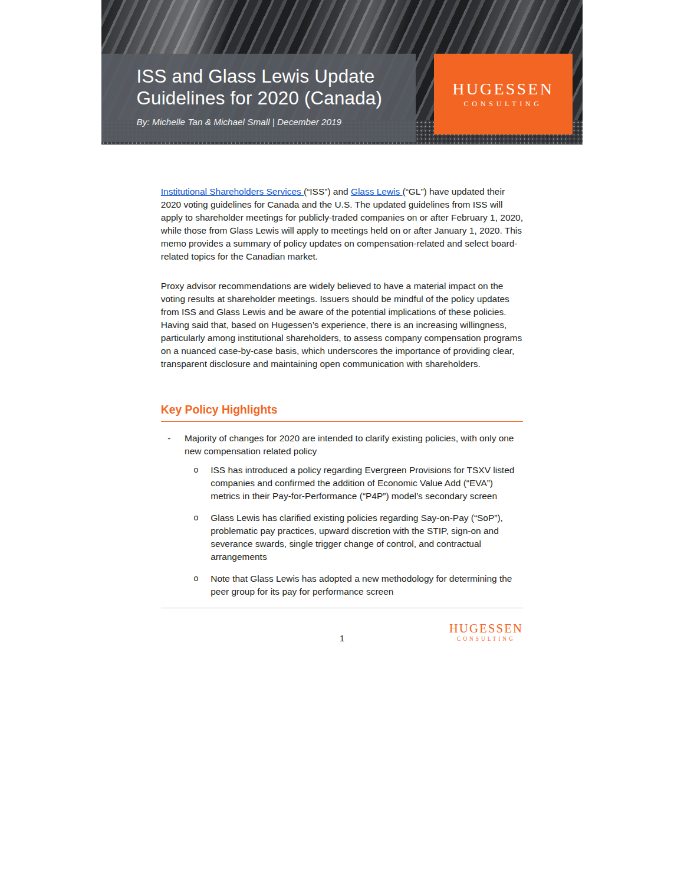ISS and Glass Lewis Update Guidelines for 2020 (Canada)
By: Michelle Tan & Michael Small | December 2019
HUGESSEN
CONSULTING
Institutional Shareholders Services (“ISS”) and Glass Lewis (“GL”) have updated their 2020 voting guidelines for Canada and the U.S. The updated guidelines from ISS will apply to shareholder meetings for publicly-traded companies on or after February 1, 2020, while those from Glass Lewis will apply to meetings held on or after January 1, 2020. This memo provides a summary of policy updates on compensation-related and select board-related topics for the Canadian market.
Proxy advisor recommendations are widely believed to have a material impact on the voting results at shareholder meetings. Issuers should be mindful of the policy updates from ISS and Glass Lewis and be aware of the potential implications of these policies. Having said that, based on Hugessen’s experience, there is an increasing willingness, particularly among institutional shareholders, to assess company compensation programs on a nuanced case-by-case basis, which underscores the importance of providing clear, transparent disclosure and maintaining open communication with shareholders.
Key Policy Highlights
Majority of changes for 2020 are intended to clarify existing policies, with only one new compensation related policy
ISS has introduced a policy regarding Evergreen Provisions for TSXV listed companies and confirmed the addition of Economic Value Add (“EVA”) metrics in their Pay-for-Performance (“P4P”) model’s secondary screen
Glass Lewis has clarified existing policies regarding Say-on-Pay (“SoP”), problematic pay practices, upward discretion with the STIP, sign-on and severance swards, single trigger change of control, and contractual arrangements
Note that Glass Lewis has adopted a new methodology for determining the peer group for its pay for performance screen
1
HUGESSEN
CONSULTING